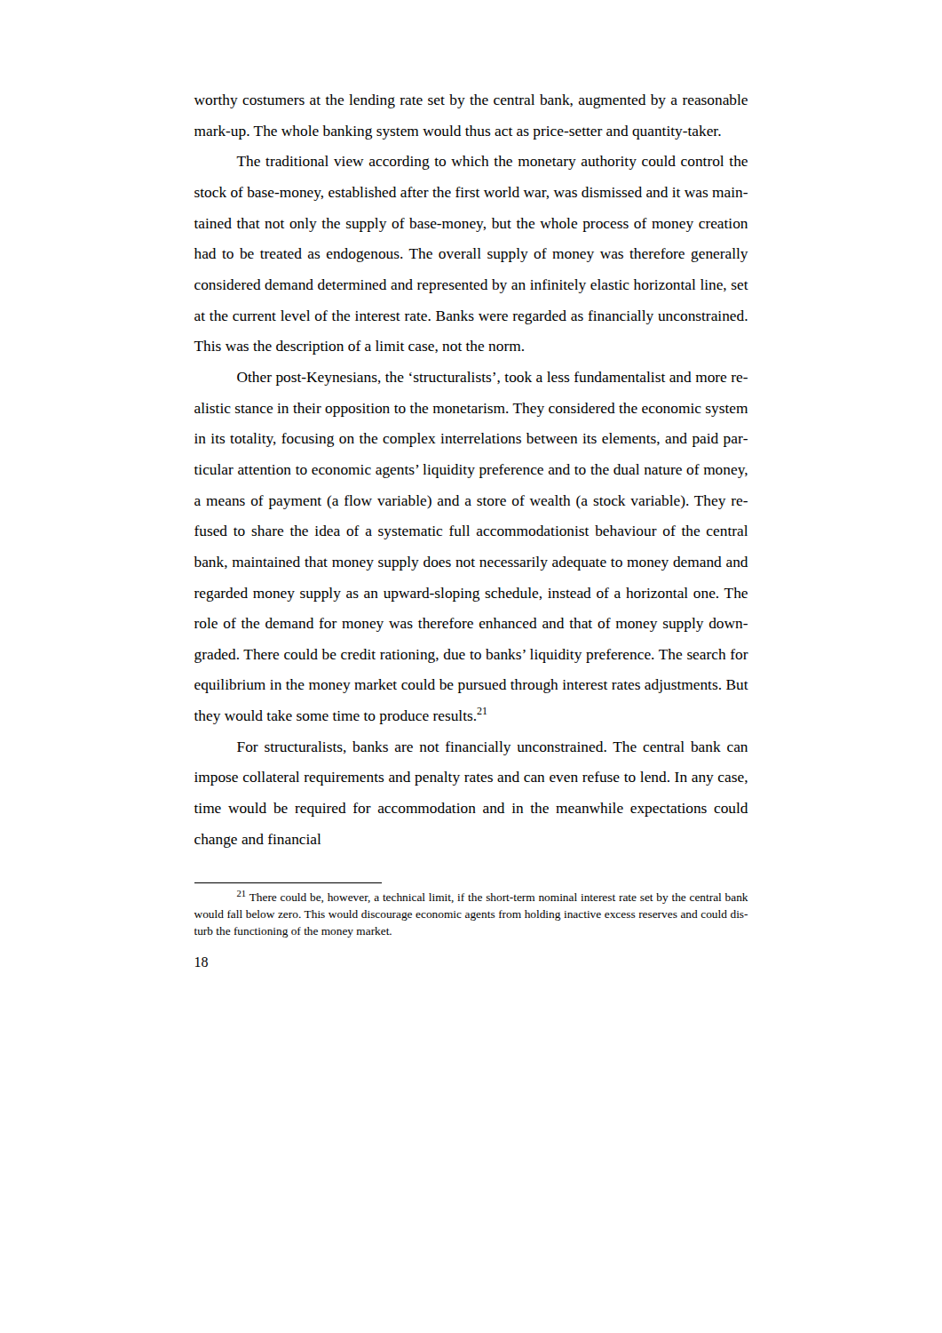worthy costumers at the lending rate set by the central bank, augmented by a reasonable mark-up. The whole banking system would thus act as price-setter and quantity-taker.
The traditional view according to which the monetary authority could control the stock of base-money, established after the first world war, was dismissed and it was maintained that not only the supply of base-money, but the whole process of money creation had to be treated as endogenous. The overall supply of money was therefore generally considered demand determined and represented by an infinitely elastic horizontal line, set at the current level of the interest rate. Banks were regarded as financially unconstrained. This was the description of a limit case, not the norm.
Other post-Keynesians, the ‘structuralists’, took a less fundamentalist and more realistic stance in their opposition to the monetarism. They considered the economic system in its totality, focusing on the complex interrelations between its elements, and paid particular attention to economic agents’ liquidity preference and to the dual nature of money, a means of payment (a flow variable) and a store of wealth (a stock variable). They refused to share the idea of a systematic full accommodationist behaviour of the central bank, maintained that money supply does not necessarily adequate to money demand and regarded money supply as an upward-sloping schedule, instead of a horizontal one. The role of the demand for money was therefore enhanced and that of money supply downgraded. There could be credit rationing, due to banks’ liquidity preference. The search for equilibrium in the money market could be pursued through interest rates adjustments. But they would take some time to produce results.21
For structuralists, banks are not financially unconstrained. The central bank can impose collateral requirements and penalty rates and can even refuse to lend. In any case, time would be required for accommodation and in the meanwhile expectations could change and financial
21 There could be, however, a technical limit, if the short-term nominal interest rate set by the central bank would fall below zero. This would discourage economic agents from holding inactive excess reserves and could disturb the functioning of the money market.
18